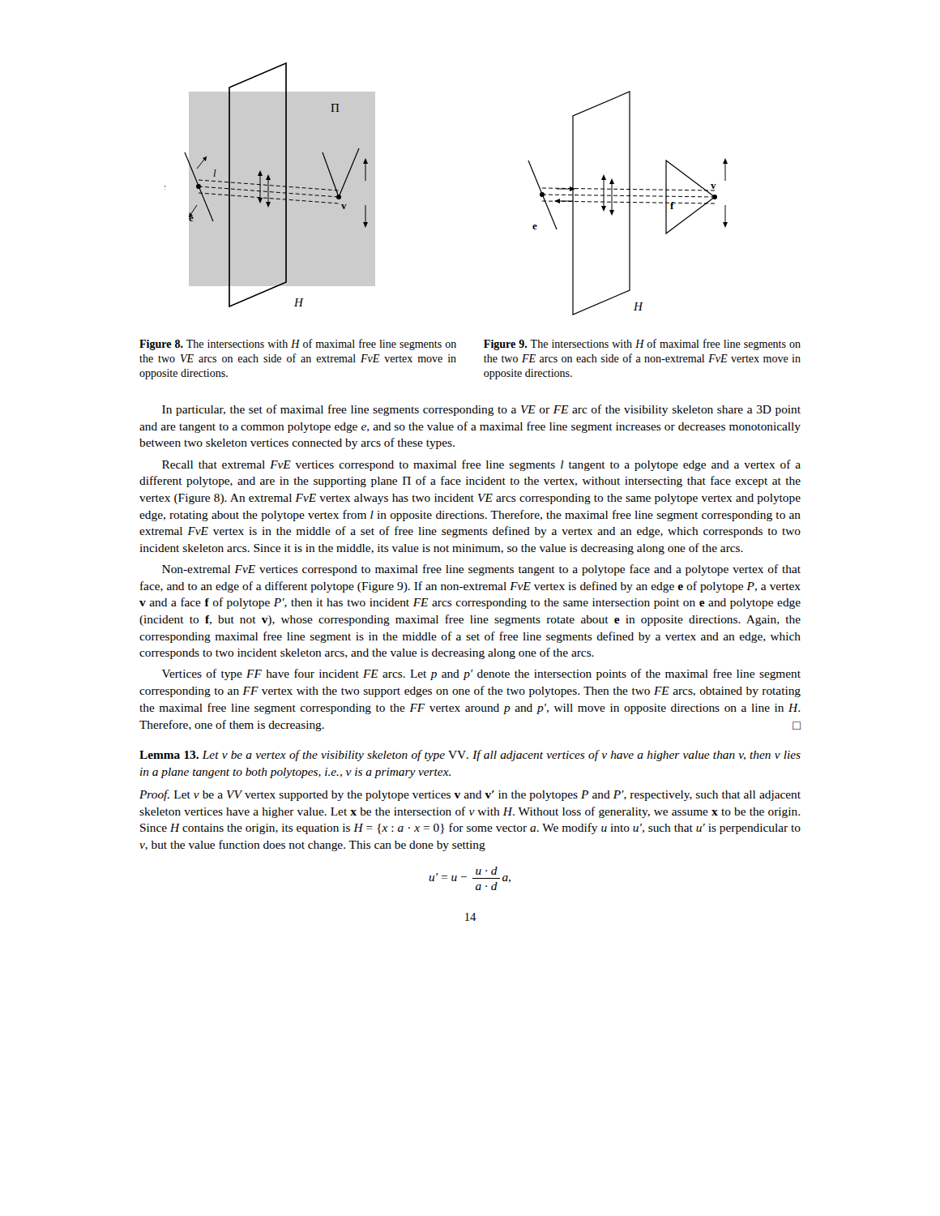Π H Π ∩ e e l v
Figure 8. The intersections with H of maximal free line segments on the two VE arcs on each side of an extremal FvE vertex move in opposite directions.
H e f v
Figure 9. The intersections with H of maximal free line segments on the two FE arcs on each side of a non-extremal FvE vertex move in opposite directions.
In particular, the set of maximal free line segments corresponding to a VE or FE arc of the visibility skeleton share a 3D point and are tangent to a common polytope edge e, and so the value of a maximal free line segment increases or decreases monotonically between two skeleton vertices connected by arcs of these types.
Recall that extremal FvE vertices correspond to maximal free line segments l tangent to a polytope edge and a vertex of a different polytope, and are in the supporting plane Π of a face incident to the vertex, without intersecting that face except at the vertex (Figure 8). An extremal FvE vertex always has two incident VE arcs corresponding to the same polytope vertex and polytope edge, rotating about the polytope vertex from l in opposite directions. Therefore, the maximal free line segment corresponding to an extremal FvE vertex is in the middle of a set of free line segments defined by a vertex and an edge, which corresponds to two incident skeleton arcs. Since it is in the middle, its value is not minimum, so the value is decreasing along one of the arcs.
Non-extremal FvE vertices correspond to maximal free line segments tangent to a polytope face and a polytope vertex of that face, and to an edge of a different polytope (Figure 9). If an non-extremal FvE vertex is defined by an edge e of polytope P, a vertex v and a face f of polytope P′, then it has two incident FE arcs corresponding to the same intersection point on e and polytope edge (incident to f, but not v), whose corresponding maximal free line segments rotate about e in opposite directions. Again, the corresponding maximal free line segment is in the middle of a set of free line segments defined by a vertex and an edge, which corresponds to two incident skeleton arcs, and the value is decreasing along one of the arcs.
Vertices of type FF have four incident FE arcs. Let p and p′ denote the intersection points of the maximal free line segment corresponding to an FF vertex with the two support edges on one of the two polytopes. Then the two FE arcs, obtained by rotating the maximal free line segment corresponding to the FF vertex around p and p′, will move in opposite directions on a line in H. Therefore, one of them is decreasing. □
Lemma 13. Let v be a vertex of the visibility skeleton of type VV. If all adjacent vertices of v have a higher value than v, then v lies in a plane tangent to both polytopes, i.e., v is a primary vertex.
Proof. Let v be a VV vertex supported by the polytope vertices v and v′ in the polytopes P and P′, respectively, such that all adjacent skeleton vertices have a higher value. Let x be the intersection of v with H. Without loss of generality, we assume x to be the origin. Since H contains the origin, its equation is H = {x : a · x = 0} for some vector a. We modify u into u′, such that u′ is perpendicular to v, but the value function does not change. This can be done by setting
u′ = u − u · d a · d a,
14